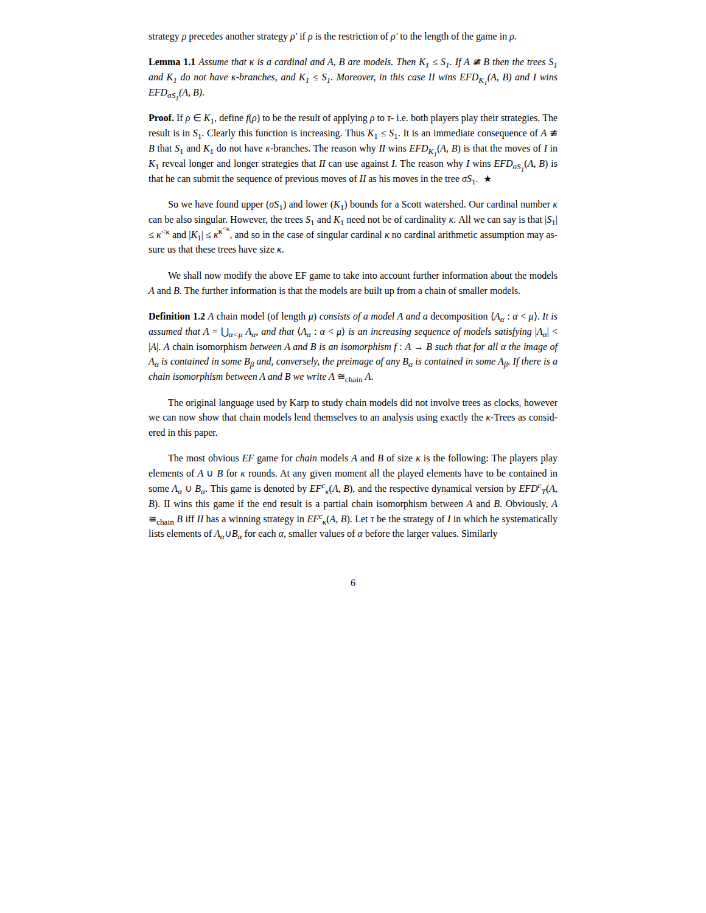strategy ρ precedes another strategy ρ′ if ρ is the restriction of ρ′ to the length of the game in ρ.
Lemma 1.1 Assume that κ is a cardinal and A, B are models. Then K1 ≤ S1. If A ≇ B then the trees S1 and K1 do not have κ-branches, and K1 ≤ S1. Moreover, in this case II wins EFDK1(A, B) and I wins EFDσS1(A, B).
Proof. If ρ ∈ K1, define f(ρ) to be the result of applying ρ to τ- i.e. both players play their strategies. The result is in S1. Clearly this function is increasing. Thus K1 ≤ S1. It is an immediate consequence of A ≇ B that S1 and K1 do not have κ-branches. The reason why II wins EFDK1(A, B) is that the moves of I in K1 reveal longer and longer strategies that II can use against I. The reason why I wins EFDσS1(A, B) is that he can submit the sequence of previous moves of II as his moves in the tree σS1. ★
So we have found upper (σS1) and lower (K1) bounds for a Scott watershed. Our cardinal number κ can be also singular. However, the trees S1 and K1 need not be of cardinality κ. All we can say is that |S1| ≤ κ<κ and |K1| ≤ κκ<κ, and so in the case of singular cardinal κ no cardinal arithmetic assumption may assure us that these trees have size κ.
We shall now modify the above EF game to take into account further information about the models A and B. The further information is that the models are built up from a chain of smaller models.
Definition 1.2 A chain model (of length μ) consists of a model A and a decomposition ⟨Aα : α < μ⟩. It is assumed that A = ⋃α<μ Aα, and that ⟨Aα : α < μ⟩ is an increasing sequence of models satisfying |Aα| < |A|. A chain isomorphism between A and B is an isomorphism f : A → B such that for all α the image of Aα is contained in some Bβ and, conversely, the preimage of any Bα is contained in some Aβ. If there is a chain isomorphism between A and B we write A ≅chain A.
The original language used by Karp to study chain models did not involve trees as clocks, however we can now show that chain models lend themselves to an analysis using exactly the κ-Trees as considered in this paper.
The most obvious EF game for chain models A and B of size κ is the following: The players play elements of A ∪ B for κ rounds. At any given moment all the played elements have to be contained in some Aα ∪ Bα. This game is denoted by EFcκ(A, B), and the respective dynamical version by EFDcT(A, B). II wins this game if the end result is a partial chain isomorphism between A and B. Obviously, A ≅chain B iff II has a winning strategy in EFcκ(A, B). Let τ be the strategy of I in which he systematically lists elements of Aα∪Bα for each α, smaller values of α before the larger values. Similarly
6